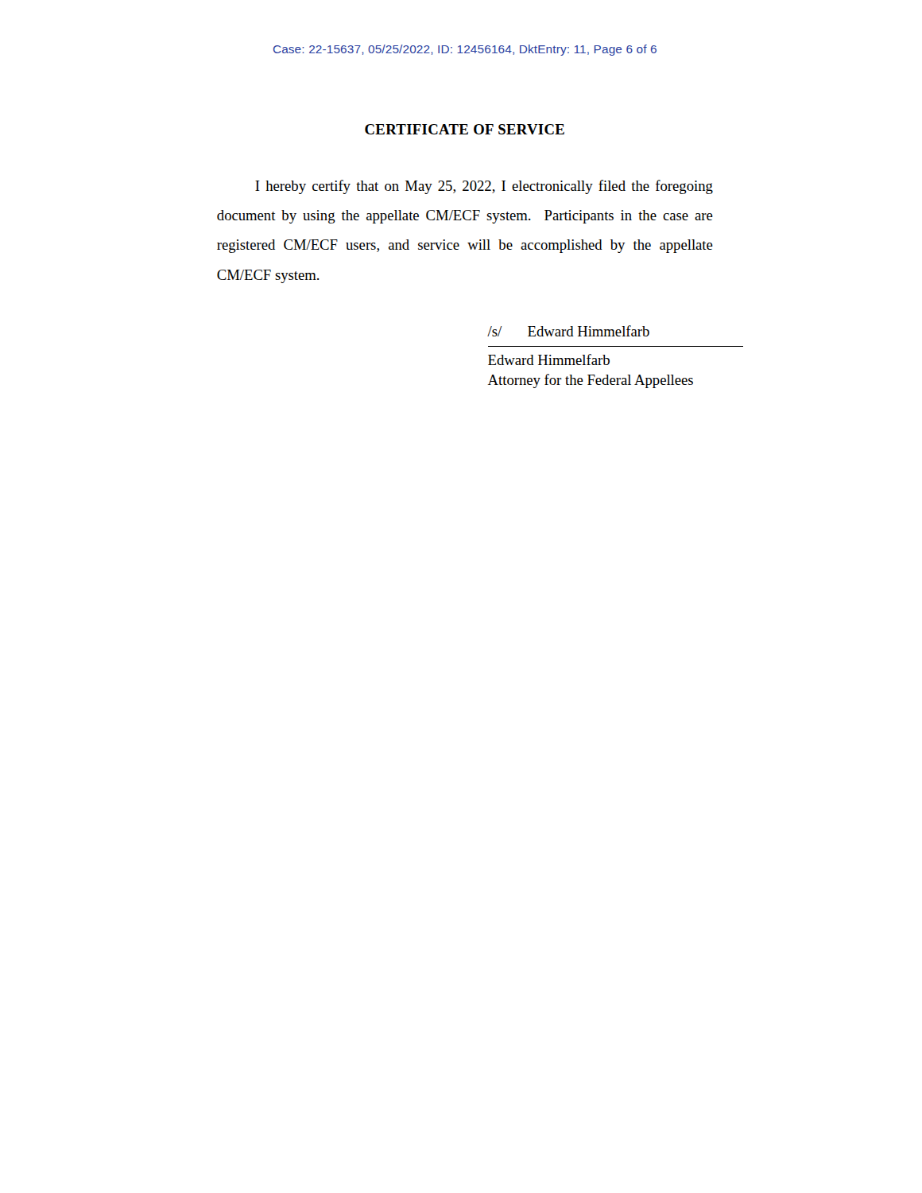Case: 22-15637, 05/25/2022, ID: 12456164, DktEntry: 11, Page 6 of 6
CERTIFICATE OF SERVICE
I hereby certify that on May 25, 2022, I electronically filed the foregoing document by using the appellate CM/ECF system. Participants in the case are registered CM/ECF users, and service will be accomplished by the appellate CM/ECF system.
/s/Edward Himmelfarb
Edward Himmelfarb
Attorney for the Federal Appellees